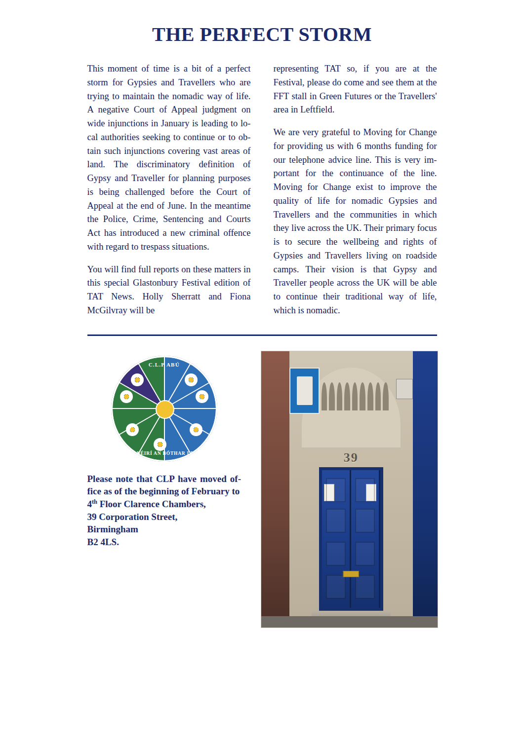THE PERFECT STORM
This moment of time is a bit of a perfect storm for Gypsies and Travellers who are trying to maintain the nomadic way of life. A negative Court of Appeal judgment on wide injunctions in January is leading to local authorities seeking to continue or to obtain such injunctions covering vast areas of land. The discriminatory definition of Gypsy and Traveller for planning purposes is being challenged before the Court of Appeal at the end of June. In the meantime the Police, Crime, Sentencing and Courts Act has introduced a new criminal offence with regard to trespass situations.
You will find full reports on these matters in this special Glastonbury Festival edition of TAT News. Holly Sherratt and Fiona McGilvray will be
representing TAT so, if you are at the Festival, please do come and see them at the FFT stall in Green Futures or the Travellers' area in Leftfield.
We are very grateful to Moving for Change for providing us with 6 months funding for our telephone advice line. This is very important for the continuance of the line. Moving for Change exist to improve the quality of life for nomadic Gypsies and Travellers and the communities in which they live across the UK. Their primary focus is to secure the wellbeing and rights of Gypsies and Travellers living on roadside camps. Their vision is that Gypsy and Traveller people across the UK will be able to continue their traditional way of life, which is nomadic.
C.L.P ABÚ
GO NÉIRÍ AN BÓTHAR LEAT
Please note that CLP have moved office as of the beginning of February to
4th Floor Clarence Chambers,
39 Corporation Street,
Birmingham
B2 4LS.
39